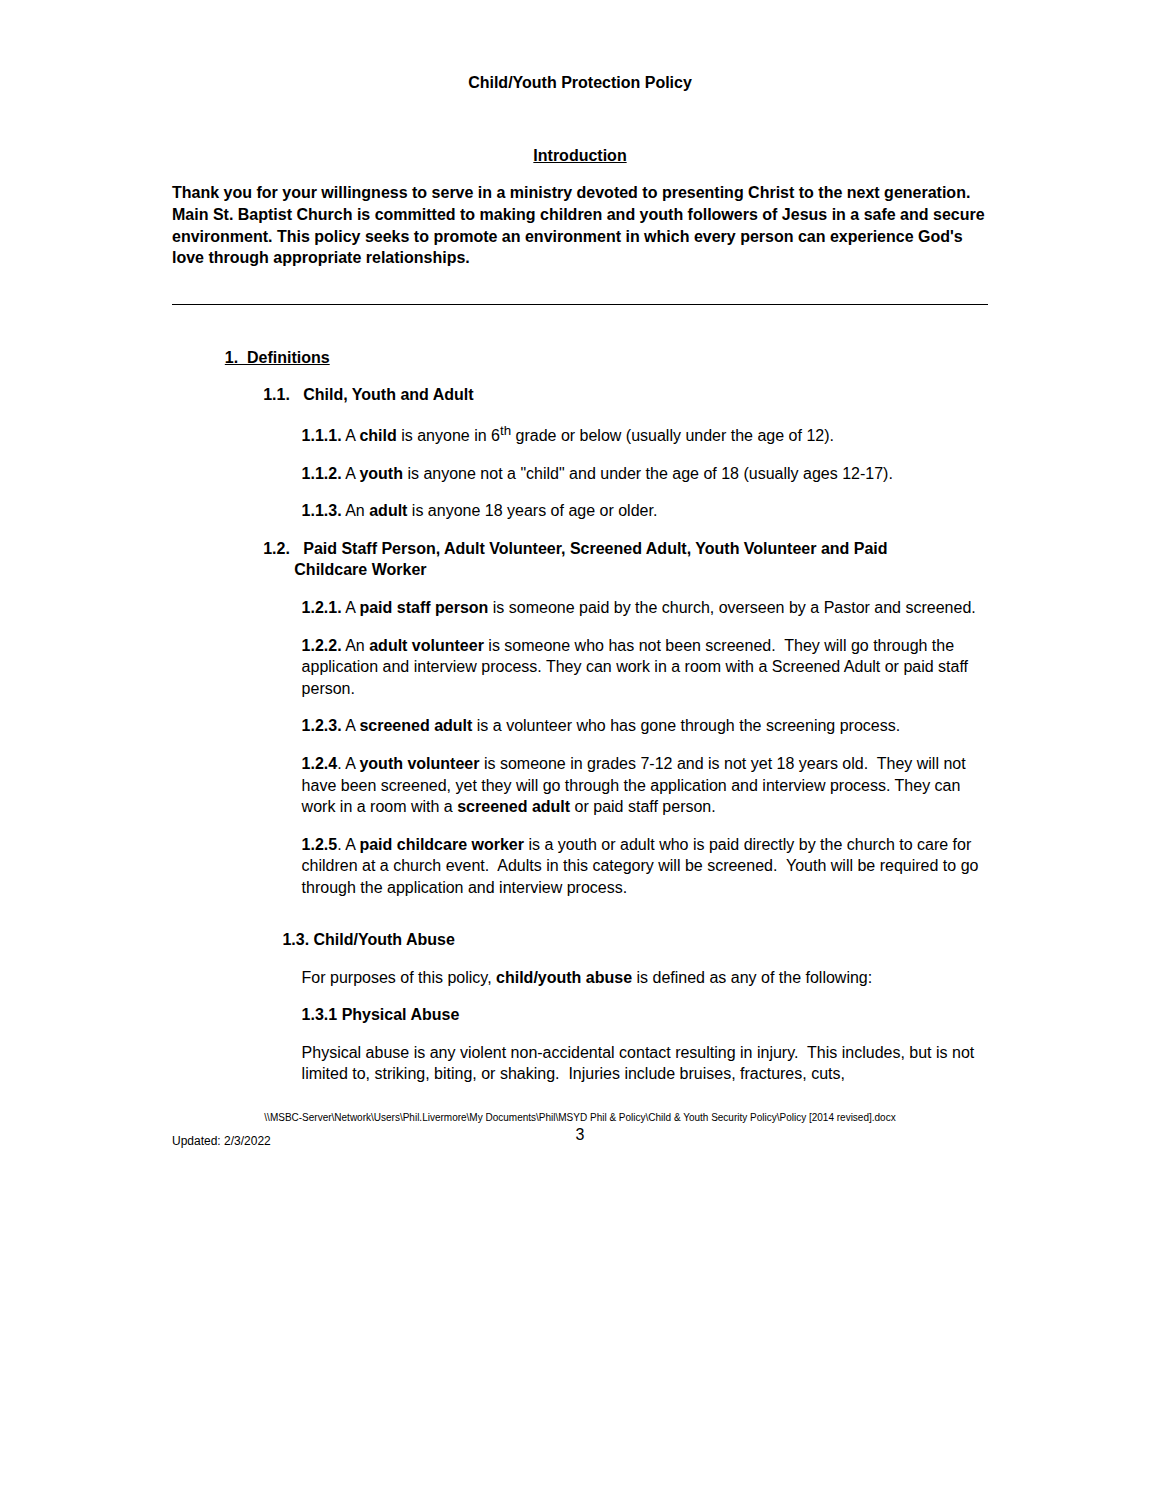Child/Youth Protection Policy
Introduction
Thank you for your willingness to serve in a ministry devoted to presenting Christ to the next generation. Main St. Baptist Church is committed to making children and youth followers of Jesus in a safe and secure environment. This policy seeks to promote an environment in which every person can experience God's love through appropriate relationships.
1. Definitions
1.1. Child, Youth and Adult
1.1.1. A child is anyone in 6th grade or below (usually under the age of 12).
1.1.2. A youth is anyone not a "child" and under the age of 18 (usually ages 12-17).
1.1.3. An adult is anyone 18 years of age or older.
1.2. Paid Staff Person, Adult Volunteer, Screened Adult, Youth Volunteer and Paid
Childcare Worker
1.2.1. A paid staff person is someone paid by the church, overseen by a Pastor and screened.
1.2.2. An adult volunteer is someone who has not been screened. They will go through the application and interview process. They can work in a room with a Screened Adult or paid staff person.
1.2.3. A screened adult is a volunteer who has gone through the screening process.
1.2.4. A youth volunteer is someone in grades 7-12 and is not yet 18 years old. They will not have been screened, yet they will go through the application and interview process. They can work in a room with a screened adult or paid staff person.
1.2.5. A paid childcare worker is a youth or adult who is paid directly by the church to care for children at a church event. Adults in this category will be screened. Youth will be required to go through the application and interview process.
1.3. Child/Youth Abuse
For purposes of this policy, child/youth abuse is defined as any of the following:
1.3.1 Physical Abuse
Physical abuse is any violent non-accidental contact resulting in injury. This includes, but is not limited to, striking, biting, or shaking. Injuries include bruises, fractures, cuts,
\\MSBC-Server\Network\Users\Phil.Livermore\My Documents\Phil\MSYD Phil & Policy\Child & Youth Security Policy\Policy [2014 revised].docx
3
Updated: 2/3/2022